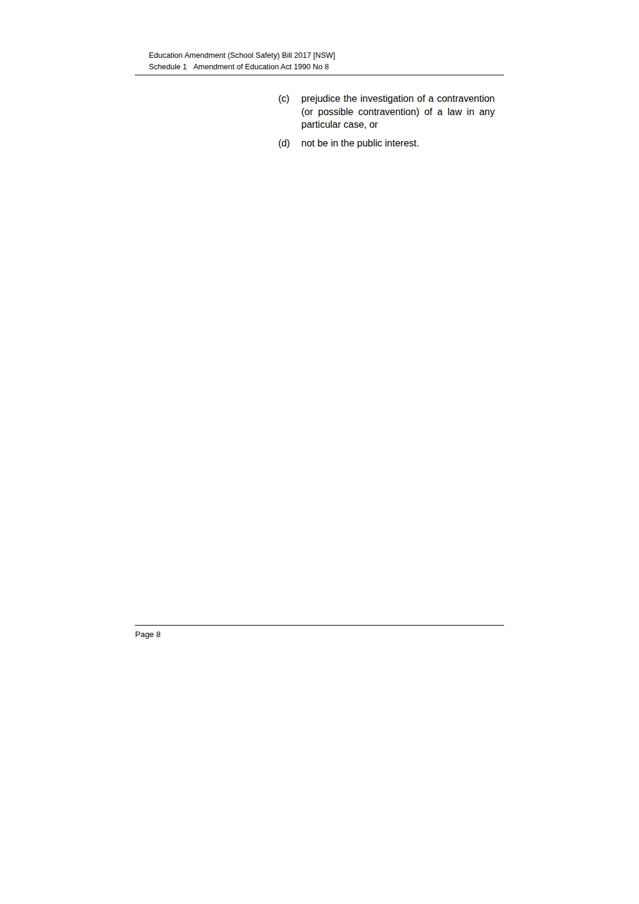Education Amendment (School Safety) Bill 2017 [NSW]
Schedule 1 Amendment of Education Act 1990 No 8
(c) prejudice the investigation of a contravention (or possible contravention) of a law in any particular case, or
(d) not be in the public interest.
Page 8